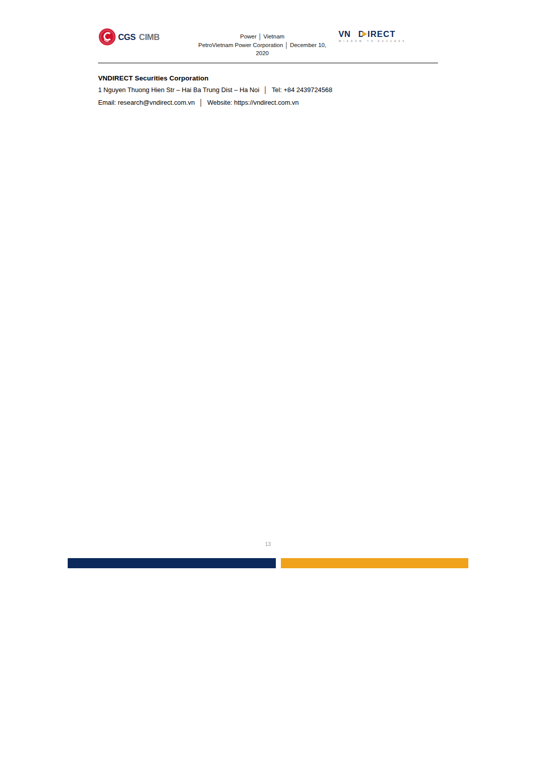CGS CIMB
Power │ Vietnam
PetroVietnam Power Corporation │ December 10, 2020
VN D IRECT W I S D O M T O S U C C E S S
VNDIRECT Securities Corporation
1 Nguyen Thuong Hien Str – Hai Ba Trung Dist – Ha Noi│Tel: +84 2439724568
Email: research@vndirect.com.vn│Website: https://vndirect.com.vn
13